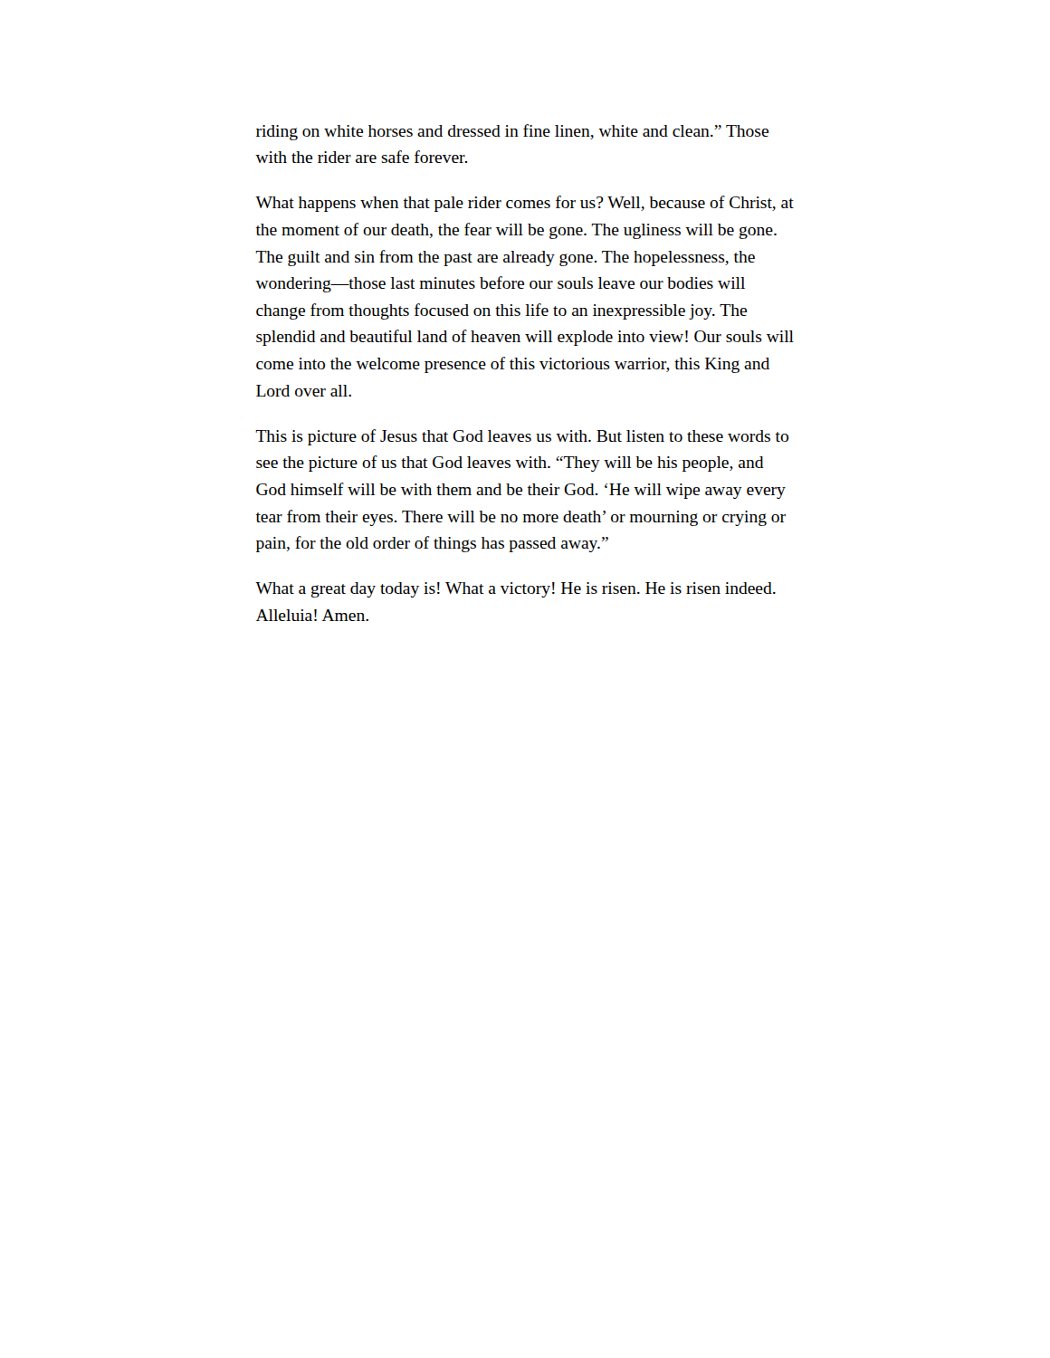riding on white horses and dressed in fine linen, white and clean.” Those with the rider are safe forever.
What happens when that pale rider comes for us? Well, because of Christ, at the moment of our death, the fear will be gone. The ugliness will be gone. The guilt and sin from the past are already gone. The hopelessness, the wondering—those last minutes before our souls leave our bodies will change from thoughts focused on this life to an inexpressible joy. The splendid and beautiful land of heaven will explode into view! Our souls will come into the welcome presence of this victorious warrior, this King and Lord over all.
This is picture of Jesus that God leaves us with. But listen to these words to see the picture of us that God leaves with. “They will be his people, and God himself will be with them and be their God. ‘He will wipe away every tear from their eyes. There will be no more death’ or mourning or crying or pain, for the old order of things has passed away.”
What a great day today is! What a victory! He is risen. He is risen indeed. Alleluia! Amen.